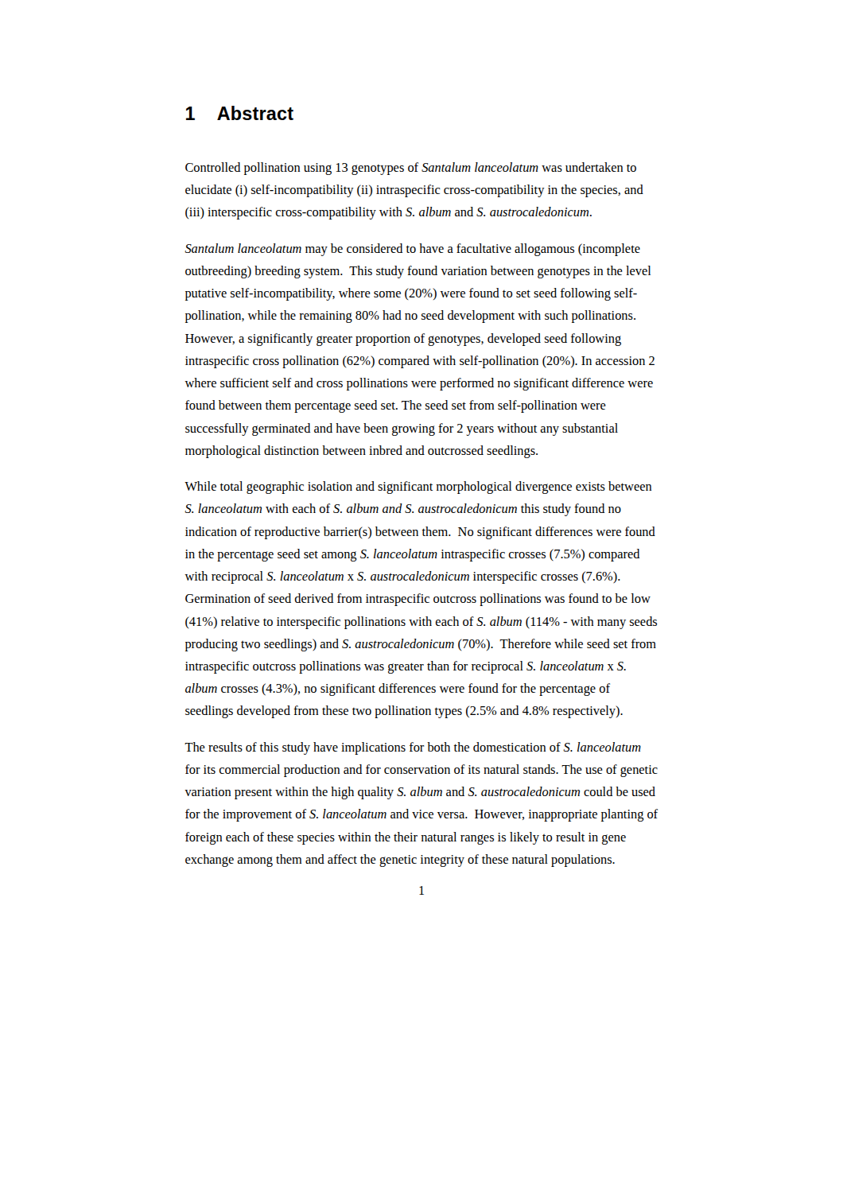1 Abstract
Controlled pollination using 13 genotypes of Santalum lanceolatum was undertaken to elucidate (i) self-incompatibility (ii) intraspecific cross-compatibility in the species, and (iii) interspecific cross-compatibility with S. album and S. austrocaledonicum.
Santalum lanceolatum may be considered to have a facultative allogamous (incomplete outbreeding) breeding system. This study found variation between genotypes in the level putative self-incompatibility, where some (20%) were found to set seed following self-pollination, while the remaining 80% had no seed development with such pollinations. However, a significantly greater proportion of genotypes, developed seed following intraspecific cross pollination (62%) compared with self-pollination (20%). In accession 2 where sufficient self and cross pollinations were performed no significant difference were found between them percentage seed set. The seed set from self-pollination were successfully germinated and have been growing for 2 years without any substantial morphological distinction between inbred and outcrossed seedlings.
While total geographic isolation and significant morphological divergence exists between S. lanceolatum with each of S. album and S. austrocaledonicum this study found no indication of reproductive barrier(s) between them. No significant differences were found in the percentage seed set among S. lanceolatum intraspecific crosses (7.5%) compared with reciprocal S. lanceolatum x S. austrocaledonicum interspecific crosses (7.6%). Germination of seed derived from intraspecific outcross pollinations was found to be low (41%) relative to interspecific pollinations with each of S. album (114% - with many seeds producing two seedlings) and S. austrocaledonicum (70%). Therefore while seed set from intraspecific outcross pollinations was greater than for reciprocal S. lanceolatum x S. album crosses (4.3%), no significant differences were found for the percentage of seedlings developed from these two pollination types (2.5% and 4.8% respectively).
The results of this study have implications for both the domestication of S. lanceolatum for its commercial production and for conservation of its natural stands. The use of genetic variation present within the high quality S. album and S. austrocaledonicum could be used for the improvement of S. lanceolatum and vice versa. However, inappropriate planting of foreign each of these species within the their natural ranges is likely to result in gene exchange among them and affect the genetic integrity of these natural populations.
1